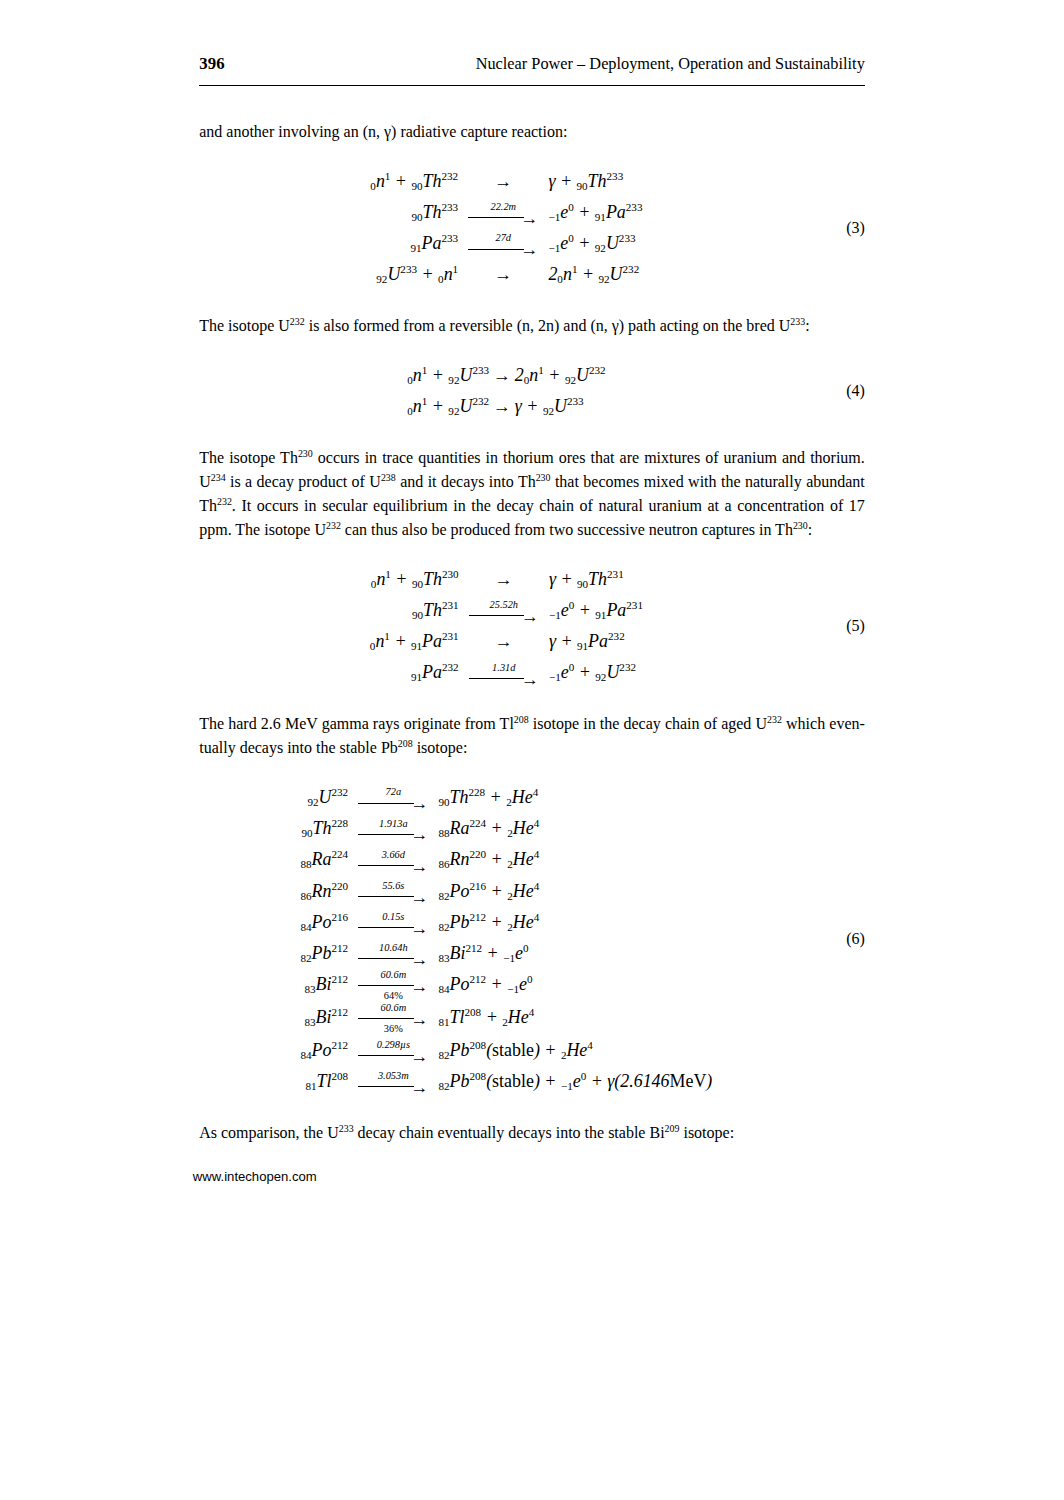396
Nuclear Power – Deployment, Operation and Sustainability
and another involving an (n, γ) radiative capture reaction:
0n1 + 90Th232 → γ + 90Th233
90Th233 22.2m −1e0 + 91Pa233
91Pa233 27d −1e0 + 92U233
92U233 + 0n1 → 20n1 + 92U232
(3)
The isotope U232 is also formed from a reversible (n, 2n) and (n, γ) path acting on the bred U233:
0n1 + 92U233 → 20n1 + 92U232
0n1 + 92U232 → γ + 92U233
(4)
The isotope Th230 occurs in trace quantities in thorium ores that are mixtures of uranium and thorium. U234 is a decay product of U238 and it decays into Th230 that becomes mixed with the naturally abundant Th232. It occurs in secular equilibrium in the decay chain of natural uranium at a concentration of 17 ppm. The isotope U232 can thus also be produced from two successive neutron captures in Th230:
0n1 + 90Th230 → γ + 90Th231
90Th231 25.52h −1e0 + 91Pa231
0n1 + 91Pa231 → γ + 91Pa232
91Pa232 1.31d −1e0 + 92U232
(5)
The hard 2.6 MeV gamma rays originate from Tl208 isotope in the decay chain of aged U232 which eventually decays into the stable Pb208 isotope:
92U232 72a 90Th228 + 2He4
90Th228 1.913a 88Ra224 + 2He4
88Ra224 3.66d 86Rn220 + 2He4
86Rn220 55.6s 82Po216 + 2He4
84Po216 0.15s 82Pb212 + 2He4
82Pb212 10.64h 83Bi212 + −1e0
83Bi212 60.6m 64% 84Po212 + −1e0
83Bi212 60.6m 36% 81Tl208 + 2He4
84Po212 0.298µs 82Pb208(stable) + 2He4
81Tl208 3.053m 82Pb208(stable) + −1e0 + γ(2.6146MeV)
(6)
As comparison, the U233 decay chain eventually decays into the stable Bi209 isotope:
www.intechopen.com